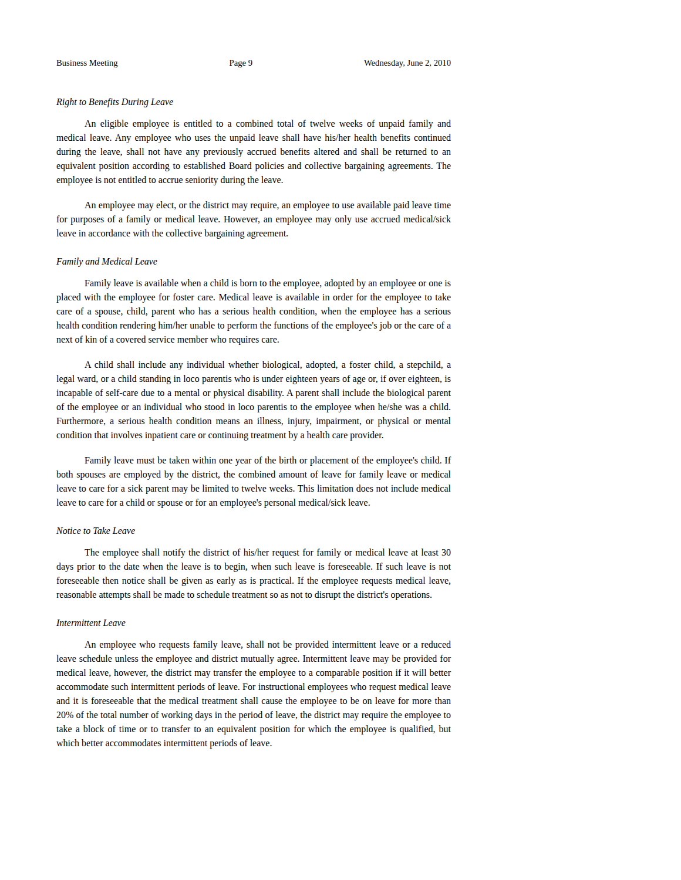Business Meeting
Page 9
Wednesday, June 2, 2010
Right to Benefits During Leave
An eligible employee is entitled to a combined total of twelve weeks of unpaid family and medical leave. Any employee who uses the unpaid leave shall have his/her health benefits continued during the leave, shall not have any previously accrued benefits altered and shall be returned to an equivalent position according to established Board policies and collective bargaining agreements. The employee is not entitled to accrue seniority during the leave.
An employee may elect, or the district may require, an employee to use available paid leave time for purposes of a family or medical leave. However, an employee may only use accrued medical/sick leave in accordance with the collective bargaining agreement.
Family and Medical Leave
Family leave is available when a child is born to the employee, adopted by an employee or one is placed with the employee for foster care. Medical leave is available in order for the employee to take care of a spouse, child, parent who has a serious health condition, when the employee has a serious health condition rendering him/her unable to perform the functions of the employee's job or the care of a next of kin of a covered service member who requires care.
A child shall include any individual whether biological, adopted, a foster child, a stepchild, a legal ward, or a child standing in loco parentis who is under eighteen years of age or, if over eighteen, is incapable of self-care due to a mental or physical disability. A parent shall include the biological parent of the employee or an individual who stood in loco parentis to the employee when he/she was a child. Furthermore, a serious health condition means an illness, injury, impairment, or physical or mental condition that involves inpatient care or continuing treatment by a health care provider.
Family leave must be taken within one year of the birth or placement of the employee's child. If both spouses are employed by the district, the combined amount of leave for family leave or medical leave to care for a sick parent may be limited to twelve weeks. This limitation does not include medical leave to care for a child or spouse or for an employee's personal medical/sick leave.
Notice to Take Leave
The employee shall notify the district of his/her request for family or medical leave at least 30 days prior to the date when the leave is to begin, when such leave is foreseeable. If such leave is not foreseeable then notice shall be given as early as is practical. If the employee requests medical leave, reasonable attempts shall be made to schedule treatment so as not to disrupt the district's operations.
Intermittent Leave
An employee who requests family leave, shall not be provided intermittent leave or a reduced leave schedule unless the employee and district mutually agree. Intermittent leave may be provided for medical leave, however, the district may transfer the employee to a comparable position if it will better accommodate such intermittent periods of leave. For instructional employees who request medical leave and it is foreseeable that the medical treatment shall cause the employee to be on leave for more than 20% of the total number of working days in the period of leave, the district may require the employee to take a block of time or to transfer to an equivalent position for which the employee is qualified, but which better accommodates intermittent periods of leave.